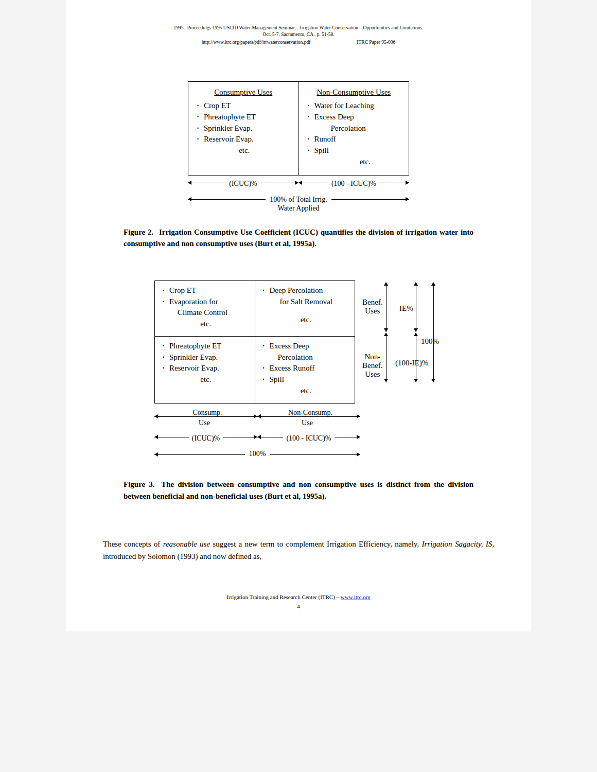1995. Proceedings 1995 USCID Water Management Seminar – Irrigation Water Conservation – Opportunities and Limitations.
Oct. 5-7. Sacramento, CA . p. 51-58. http://www.itrc.org/papers/pdf/irrwaterconservation.pdf ITRC Paper 95-006
| Consumptive Uses Crop ET Phreatophyte ET Sprinkler Evap. Reservoir Evap. etc. | Non-Consumptive Uses Water for Leaching Excess Deep Percolation Runoff Spill etc. |
(ICUC)%
(100 - ICUC)%
100% of Total Irrig.
Water Applied
Figure 2. Irrigation Consumptive Use Coefficient (ICUC) quantifies the division of irrigation water into consumptive and non consumptive uses (Burt et al, 1995a).
| Crop ET Evaporation for Climate Control etc. | Deep Percolation for Salt Removal etc. |
| Phreatophyte ET Sprinkler Evap. Reservoir Evap. etc. | Excess Deep Percolation Excess Runoff Spill etc. |
Benef.
Uses
Non-
Benef.
Uses
IE%
(100-IE)%
100%
Consump.
Use
Non-Consump.
Use
(ICUC)%
(100 - ICUC)%
100%
Figure 3. The division between consumptive and non consumptive uses is distinct from the division between beneficial and non-beneficial uses (Burt et al, 1995a).
These concepts of reasonable use suggest a new term to complement Irrigation Efficiency, namely, Irrigation Sagacity, IS, introduced by Solomon (1993) and now defined as,
Irrigation Training and Research Center (ITRC) – www.itrc.org
4